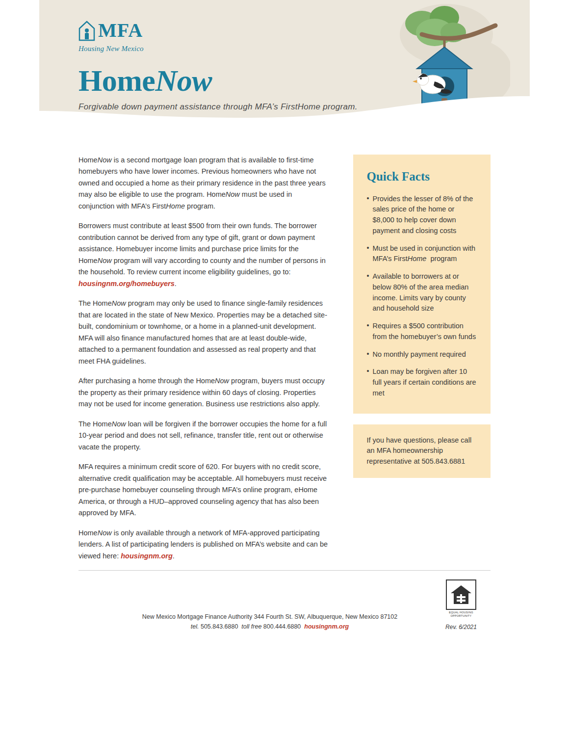MFA
Housing New Mexico
HomeNow
Forgivable down payment assistance through MFA’s FirstHome program.
HomeNow is a second mortgage loan program that is available to first-time homebuyers who have lower incomes. Previous homeowners who have not owned and occupied a home as their primary residence in the past three years may also be eligible to use the program. HomeNow must be used in conjunction with MFA’s FirstHome program.
Borrowers must contribute at least $500 from their own funds. The borrower contribution cannot be derived from any type of gift, grant or down payment assistance. Homebuyer income limits and purchase price limits for the HomeNow program will vary according to county and the number of persons in the household. To review current income eligibility guidelines, go to: housingnm.org/homebuyers.
The HomeNow program may only be used to finance single-family residences that are located in the state of New Mexico. Properties may be a detached site-built, condominium or townhome, or a home in a planned-unit development. MFA will also finance manufactured homes that are at least double-wide, attached to a permanent foundation and assessed as real property and that meet FHA guidelines.
After purchasing a home through the HomeNow program, buyers must occupy the property as their primary residence within 60 days of closing. Properties may not be used for income generation. Business use restrictions also apply.
The HomeNow loan will be forgiven if the borrower occupies the home for a full 10-year period and does not sell, refinance, transfer title, rent out or otherwise vacate the property.
MFA requires a minimum credit score of 620. For buyers with no credit score, alternative credit qualification may be acceptable. All homebuyers must receive pre-purchase homebuyer counseling through MFA’s online program, eHome America, or through a HUD–approved counseling agency that has also been approved by MFA.
HomeNow is only available through a network of MFA-approved participating lenders. A list of participating lenders is published on MFA’s website and can be viewed here: housingnm.org.
Quick Facts
Provides the lesser of 8% of the sales price of the home or $8,000 to help cover down payment and closing costs
Must be used in conjunction with MFA’s FirstHome program
Available to borrowers at or below 80% of the area median income. Limits vary by county and household size
Requires a $500 contribution from the homebuyer’s own funds
No monthly payment required
Loan may be forgiven after 10 full years if certain conditions are met
If you have questions, please call an MFA homeownership representative at 505.843.6881
New Mexico Mortgage Finance Authority 344 Fourth St. SW, Albuquerque, New Mexico 87102
tel. 505.843.6880 toll free 800.444.6880 housingnm.org
Equal Housing
Opportunity
Rev. 6/2021